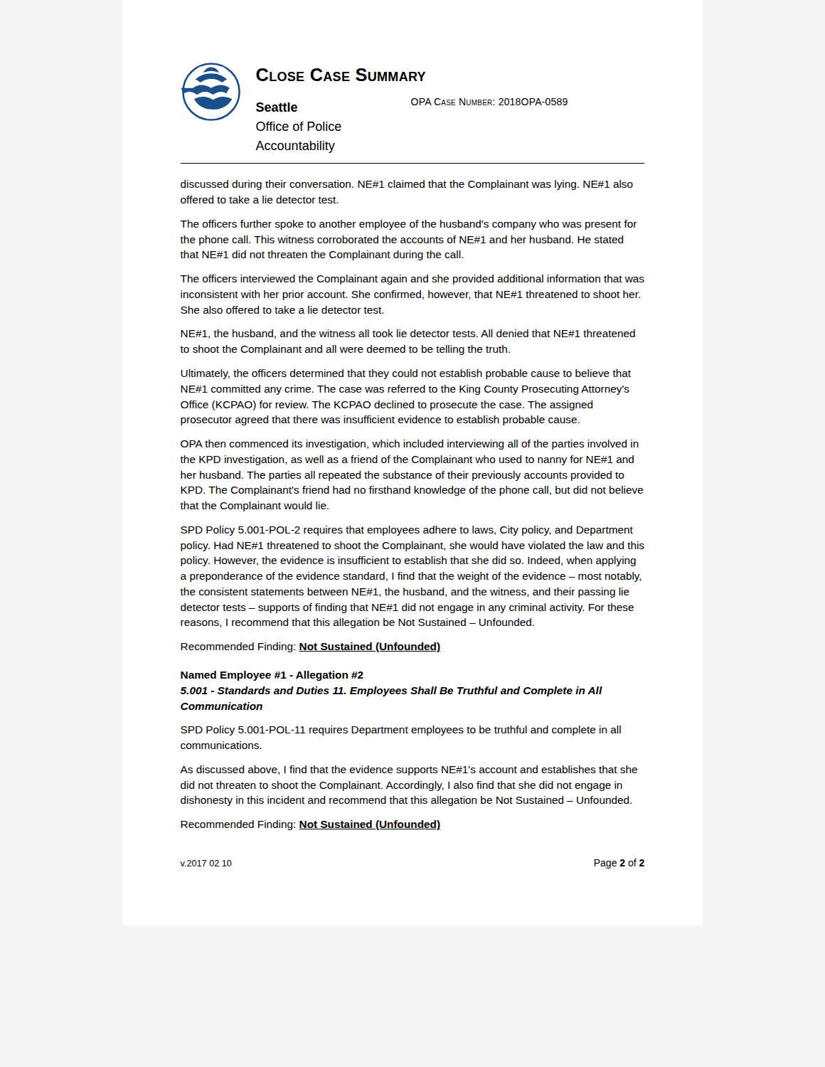Close Case Summary
Seattle Office of Police Accountability
OPA Case Number: 2018OPA-0589
discussed during their conversation. NE#1 claimed that the Complainant was lying. NE#1 also offered to take a lie detector test.
The officers further spoke to another employee of the husband's company who was present for the phone call. This witness corroborated the accounts of NE#1 and her husband. He stated that NE#1 did not threaten the Complainant during the call.
The officers interviewed the Complainant again and she provided additional information that was inconsistent with her prior account. She confirmed, however, that NE#1 threatened to shoot her. She also offered to take a lie detector test.
NE#1, the husband, and the witness all took lie detector tests. All denied that NE#1 threatened to shoot the Complainant and all were deemed to be telling the truth.
Ultimately, the officers determined that they could not establish probable cause to believe that NE#1 committed any crime. The case was referred to the King County Prosecuting Attorney's Office (KCPAO) for review. The KCPAO declined to prosecute the case. The assigned prosecutor agreed that there was insufficient evidence to establish probable cause.
OPA then commenced its investigation, which included interviewing all of the parties involved in the KPD investigation, as well as a friend of the Complainant who used to nanny for NE#1 and her husband. The parties all repeated the substance of their previously accounts provided to KPD. The Complainant's friend had no firsthand knowledge of the phone call, but did not believe that the Complainant would lie.
SPD Policy 5.001-POL-2 requires that employees adhere to laws, City policy, and Department policy. Had NE#1 threatened to shoot the Complainant, she would have violated the law and this policy. However, the evidence is insufficient to establish that she did so. Indeed, when applying a preponderance of the evidence standard, I find that the weight of the evidence – most notably, the consistent statements between NE#1, the husband, and the witness, and their passing lie detector tests – supports of finding that NE#1 did not engage in any criminal activity. For these reasons, I recommend that this allegation be Not Sustained – Unfounded.
Recommended Finding: Not Sustained (Unfounded)
Named Employee #1 - Allegation #2
5.001 - Standards and Duties 11. Employees Shall Be Truthful and Complete in All Communication
SPD Policy 5.001-POL-11 requires Department employees to be truthful and complete in all communications.
As discussed above, I find that the evidence supports NE#1's account and establishes that she did not threaten to shoot the Complainant. Accordingly, I also find that she did not engage in dishonesty in this incident and recommend that this allegation be Not Sustained – Unfounded.
Recommended Finding: Not Sustained (Unfounded)
v.2017 02 10
Page 2 of 2